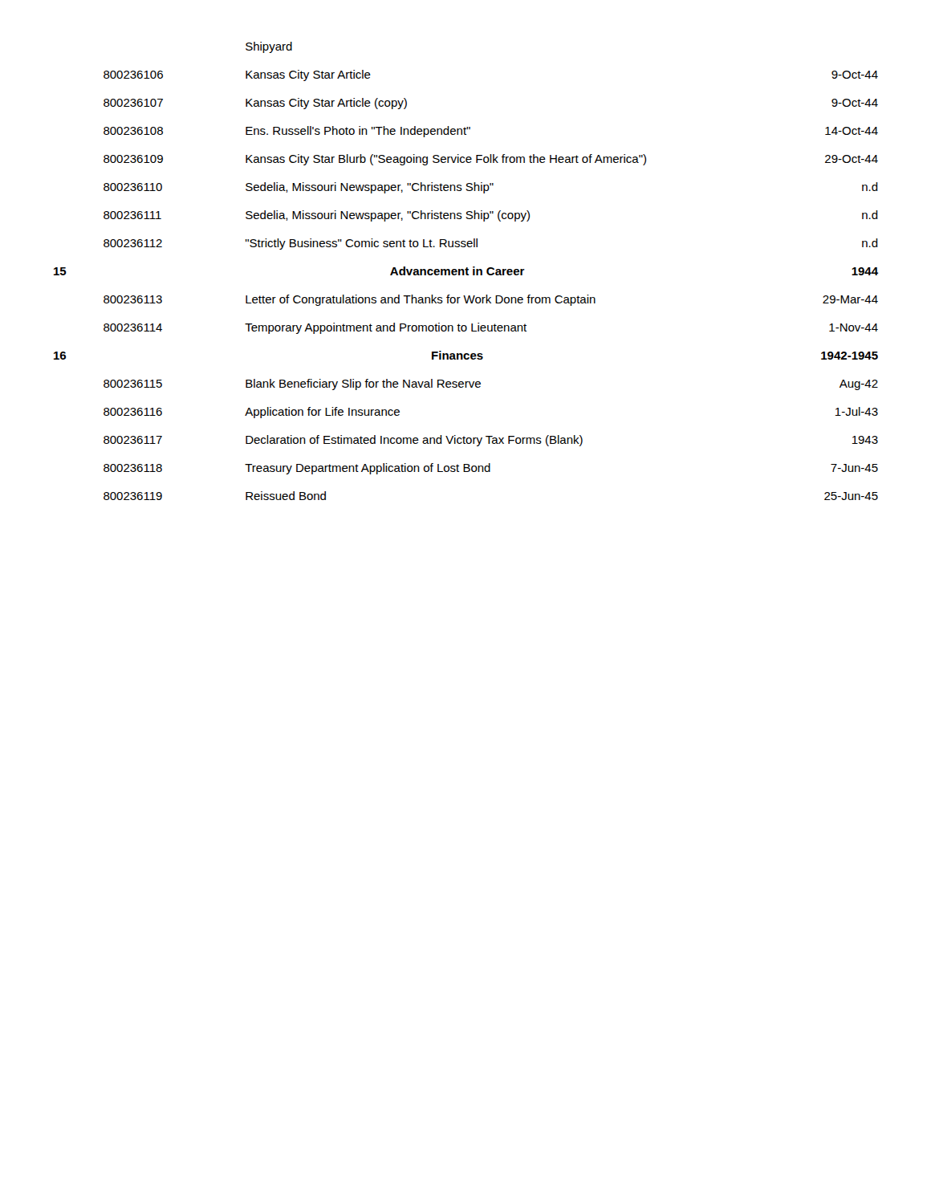| | | Shipyard | |
| | 800236106 | Kansas City Star Article | 9-Oct-44 |
| | 800236107 | Kansas City Star Article (copy) | 9-Oct-44 |
| | 800236108 | Ens. Russell's Photo in "The Independent" | 14-Oct-44 |
| | 800236109 | Kansas City Star Blurb ("Seagoing Service Folk from the Heart of America") | 29-Oct-44 |
| | 800236110 | Sedelia, Missouri Newspaper, "Christens Ship" | n.d |
| | 800236111 | Sedelia, Missouri Newspaper, "Christens Ship" (copy) | n.d |
| | 800236112 | "Strictly Business" Comic sent to Lt. Russell | n.d |
| 15 | | Advancement in Career | 1944 |
| | 800236113 | Letter of Congratulations and Thanks for Work Done from Captain | 29-Mar-44 |
| | 800236114 | Temporary Appointment and Promotion to Lieutenant | 1-Nov-44 |
| 16 | | Finances | 1942-1945 |
| | 800236115 | Blank Beneficiary Slip for the Naval Reserve | Aug-42 |
| | 800236116 | Application for Life Insurance | 1-Jul-43 |
| | 800236117 | Declaration of Estimated Income and Victory Tax Forms (Blank) | 1943 |
| | 800236118 | Treasury Department Application of Lost Bond | 7-Jun-45 |
| | 800236119 | Reissued Bond | 25-Jun-45 |